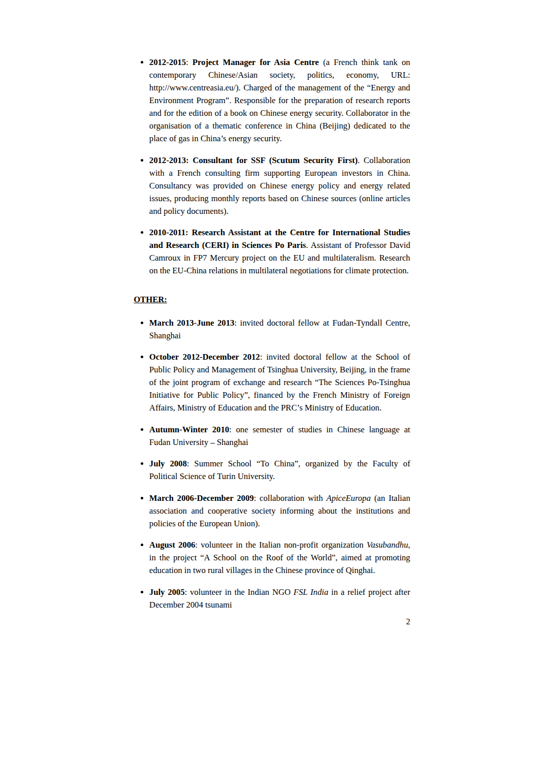2012-2015: Project Manager for Asia Centre (a French think tank on contemporary Chinese/Asian society, politics, economy, URL: http://www.centreasia.eu/). Charged of the management of the “Energy and Environment Program”. Responsible for the preparation of research reports and for the edition of a book on Chinese energy security. Collaborator in the organisation of a thematic conference in China (Beijing) dedicated to the place of gas in China’s energy security.
2012-2013: Consultant for SSF (Scutum Security First). Collaboration with a French consulting firm supporting European investors in China. Consultancy was provided on Chinese energy policy and energy related issues, producing monthly reports based on Chinese sources (online articles and policy documents).
2010-2011: Research Assistant at the Centre for International Studies and Research (CERI) in Sciences Po Paris. Assistant of Professor David Camroux in FP7 Mercury project on the EU and multilateralism. Research on the EU-China relations in multilateral negotiations for climate protection.
OTHER:
March 2013-June 2013: invited doctoral fellow at Fudan-Tyndall Centre, Shanghai
October 2012-December 2012: invited doctoral fellow at the School of Public Policy and Management of Tsinghua University, Beijing, in the frame of the joint program of exchange and research “The Sciences Po-Tsinghua Initiative for Public Policy”, financed by the French Ministry of Foreign Affairs, Ministry of Education and the PRC’s Ministry of Education.
Autumn-Winter 2010: one semester of studies in Chinese language at Fudan University – Shanghai
July 2008: Summer School “To China”, organized by the Faculty of Political Science of Turin University.
March 2006-December 2009: collaboration with ApiceEuropa (an Italian association and cooperative society informing about the institutions and policies of the European Union).
August 2006: volunteer in the Italian non-profit organization Vasubandhu, in the project “A School on the Roof of the World”, aimed at promoting education in two rural villages in the Chinese province of Qinghai.
July 2005: volunteer in the Indian NGO FSL India in a relief project after December 2004 tsunami
2